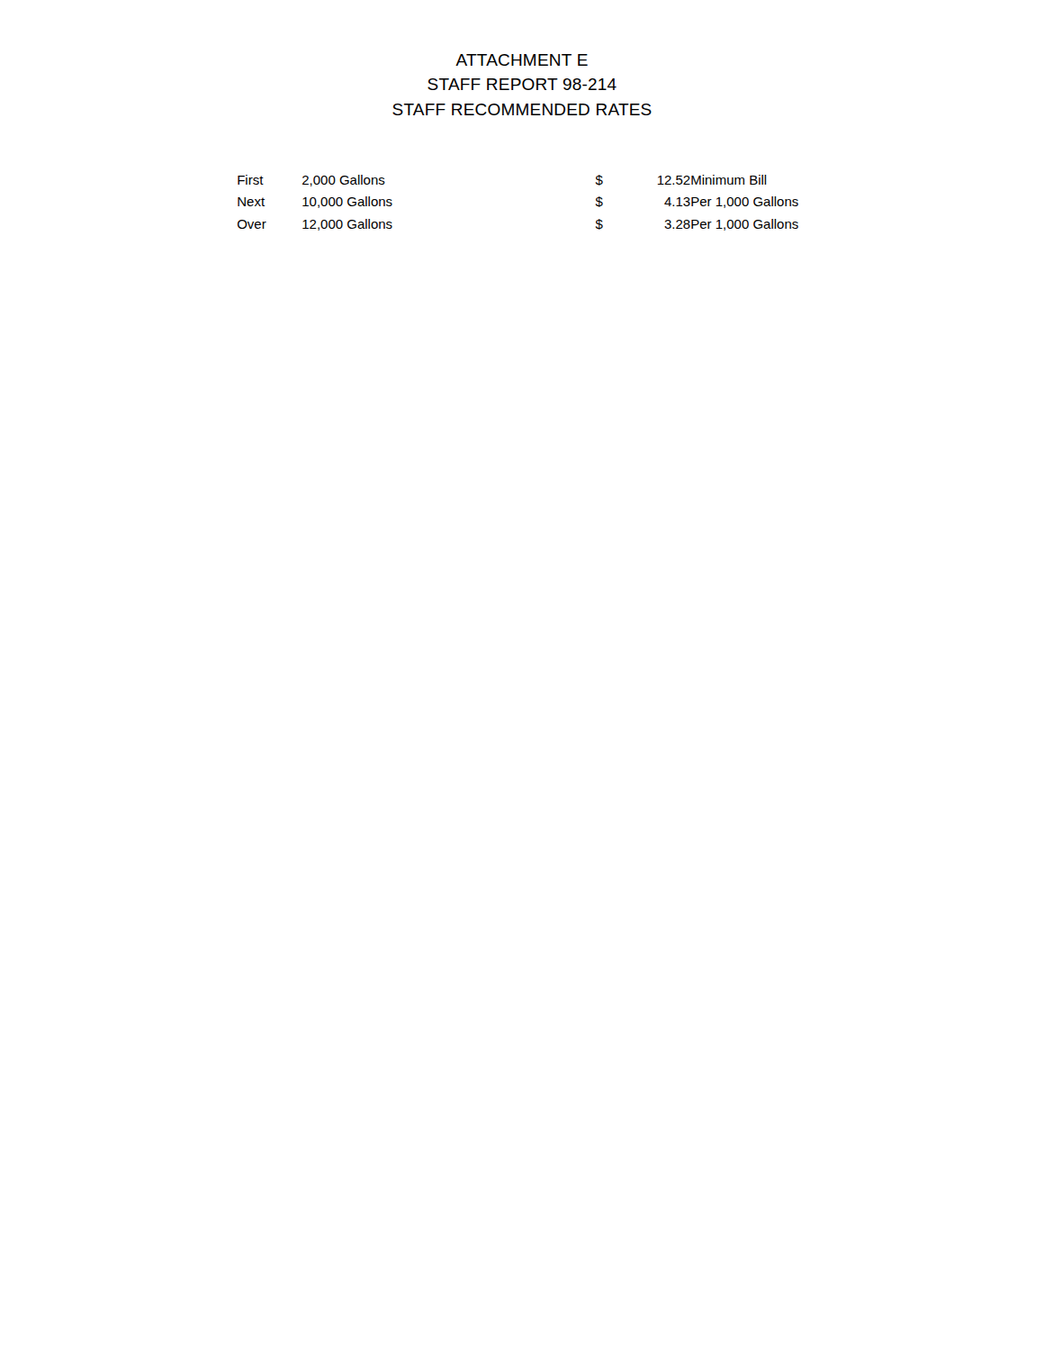ATTACHMENT E
STAFF REPORT 98-214
STAFF RECOMMENDED RATES
| First | 2,000 Gallons | | $ | 12.52 | Minimum Bill |
| Next | 10,000 Gallons | | $ | 4.13 | Per 1,000 Gallons |
| Over | 12,000 Gallons | | $ | 3.28 | Per 1,000 Gallons |